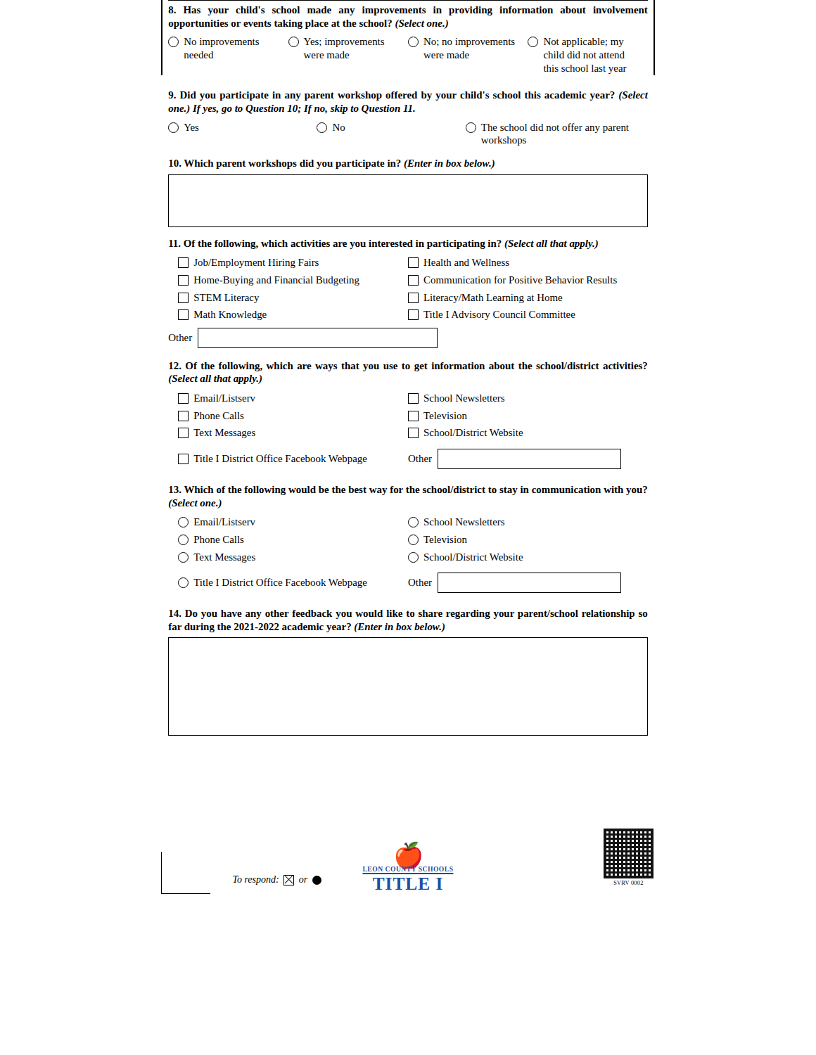8. Has your child's school made any improvements in providing information about involvement opportunities or events taking place at the school? (Select one.)
No improvements needed
Yes; improvements were made
No; no improvements were made
Not applicable; my child did not attend this school last year
9. Did you participate in any parent workshop offered by your child's school this academic year? (Select one.) If yes, go to Question 10; If no, skip to Question 11.
Yes
No
The school did not offer any parent workshops
10. Which parent workshops did you participate in? (Enter in box below.)
11. Of the following, which activities are you interested in participating in? (Select all that apply.)
| Job/Employment Hiring Fairs | Health and Wellness |
| Home-Buying and Financial Budgeting | Communication for Positive Behavior Results |
| STEM Literacy | Literacy/Math Learning at Home |
| Math Knowledge | Title I Advisory Council Committee |
Other
12. Of the following, which are ways that you use to get information about the school/district activities? (Select all that apply.)
| Email/Listserv | School Newsletters |
| Phone Calls | Television |
| Text Messages | School/District Website |
| Title I District Office Facebook Webpage | Other |
13. Which of the following would be the best way for the school/district to stay in communication with you? (Select one.)
| Email/Listserv | School Newsletters |
| Phone Calls | Television |
| Text Messages | School/District Website |
| Title I District Office Facebook Webpage | Other |
14. Do you have any other feedback you would like to share regarding your parent/school relationship so far during the 2021-2022 academic year? (Enter in box below.)
To respond: or
🍎 LEON COUNTY SCHOOLS TITLE I
SVRV 0002